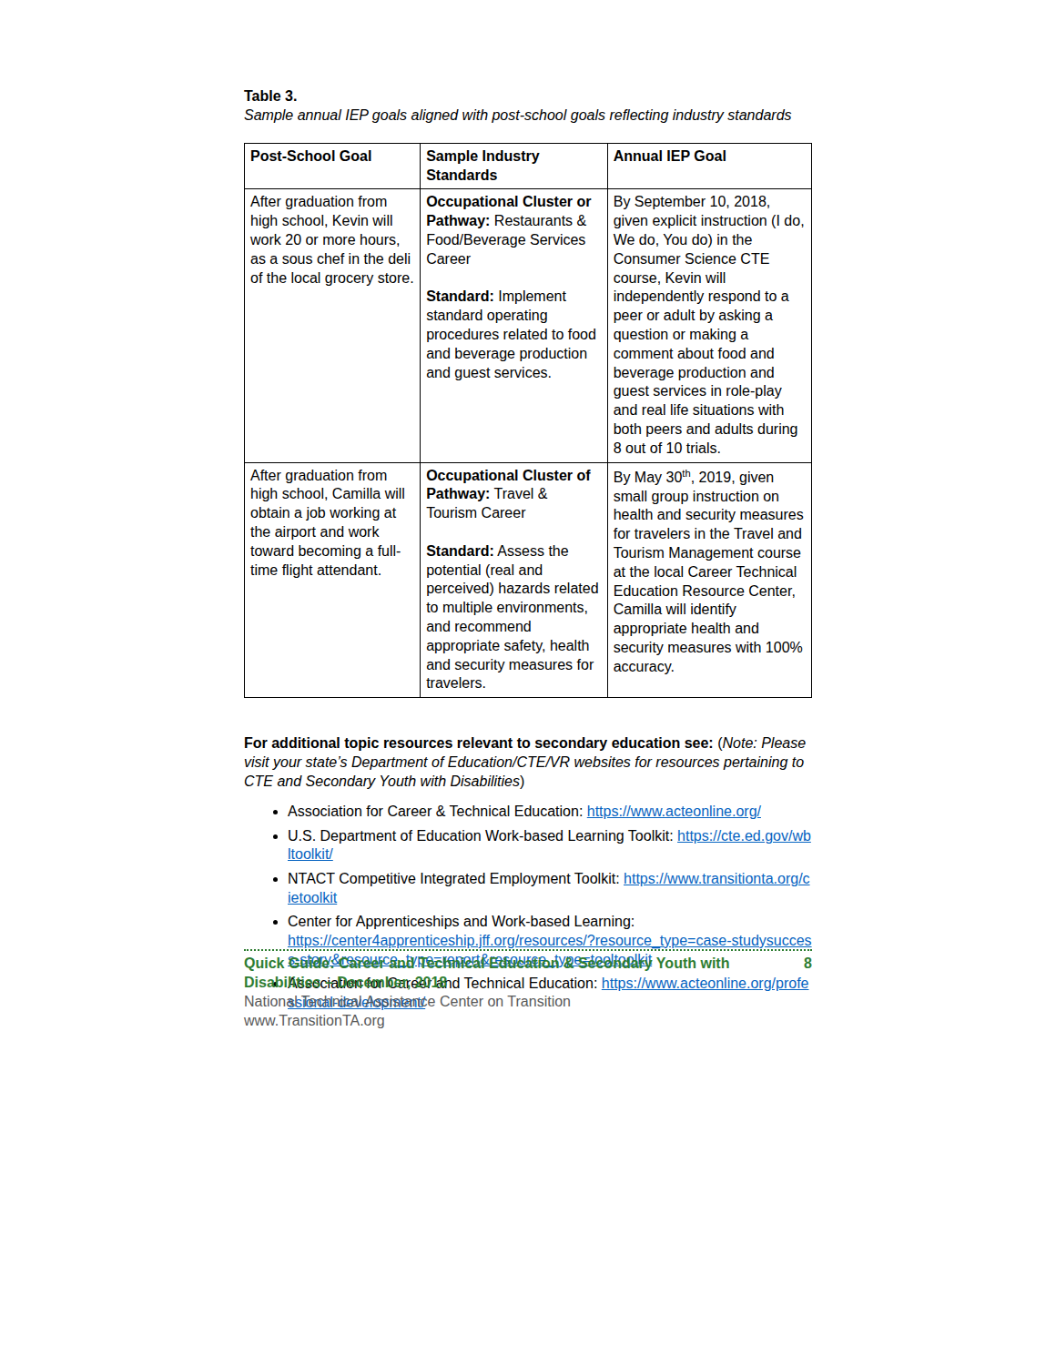Table 3.
Sample annual IEP goals aligned with post-school goals reflecting industry standards
| Post-School Goal | Sample Industry Standards | Annual IEP Goal |
| --- | --- | --- |
| After graduation from high school, Kevin will work 20 or more hours, as a sous chef in the deli of the local grocery store. | Occupational Cluster or Pathway: Restaurants & Food/Beverage Services Career Standard: Implement standard operating procedures related to food and beverage production and guest services. | By September 10, 2018, given explicit instruction (I do, We do, You do) in the Consumer Science CTE course, Kevin will independently respond to a peer or adult by asking a question or making a comment about food and beverage production and guest services in role-play and real life situations with both peers and adults during 8 out of 10 trials. |
| After graduation from high school, Camilla will obtain a job working at the airport and work toward becoming a full-time flight attendant. | Occupational Cluster of Pathway: Travel & Tourism Career Standard: Assess the potential (real and perceived) hazards related to multiple environments, and recommend appropriate safety, health and security measures for travelers. | By May 30 th , 2019, given small group instruction on health and security measures for travelers in the Travel and Tourism Management course at the local Career Technical Education Resource Center, Camilla will identify appropriate health and security measures with 100% accuracy. |
For additional topic resources relevant to secondary education see: (Note: Please visit your state’s Department of Education/CTE/VR websites for resources pertaining to CTE and Secondary Youth with Disabilities)
Association for Career & Technical Education: https://www.acteonline.org/
U.S. Department of Education Work-based Learning Toolkit: https://cte.ed.gov/wbltoolkit/
NTACT Competitive Integrated Employment Toolkit: https://www.transitionta.org/cietoolkit
Center for Apprenticeships and Work-based Learning:
https://center4apprenticeship.jff.org/resources/?resource_type=case-studysuccess-story&resource_type=report&resource_type=tooltoolkit
Association for Career and Technical Education: https://www.acteonline.org/professional-development/
Quick Guide: Career and Technical Education & Secondary Youth with Disabilities – December, 2018 8
National Technical Assistance Center on Transition
www.TransitionTA.org